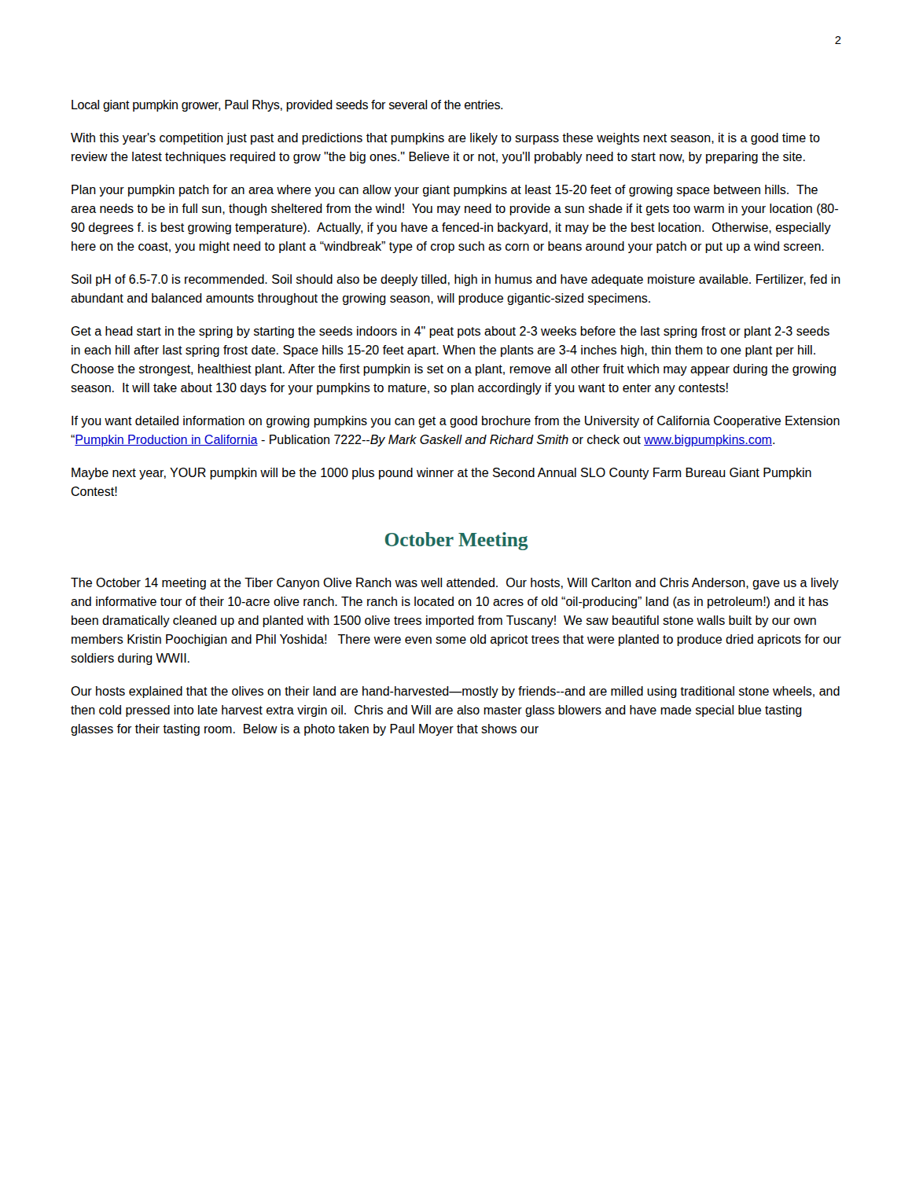2
Local giant pumpkin grower, Paul Rhys, provided seeds for several of the entries.
With this year's competition just past and predictions that pumpkins are likely to surpass these weights next season, it is a good time to review the latest techniques required to grow "the big ones." Believe it or not, you'll probably need to start now, by preparing the site.
Plan your pumpkin patch for an area where you can allow your giant pumpkins at least 15-20 feet of growing space between hills. The area needs to be in full sun, though sheltered from the wind! You may need to provide a sun shade if it gets too warm in your location (80-90 degrees f. is best growing temperature). Actually, if you have a fenced-in backyard, it may be the best location. Otherwise, especially here on the coast, you might need to plant a “windbreak” type of crop such as corn or beans around your patch or put up a wind screen.
Soil pH of 6.5-7.0 is recommended. Soil should also be deeply tilled, high in humus and have adequate moisture available. Fertilizer, fed in abundant and balanced amounts throughout the growing season, will produce gigantic-sized specimens.
Get a head start in the spring by starting the seeds indoors in 4" peat pots about 2-3 weeks before the last spring frost or plant 2-3 seeds in each hill after last spring frost date. Space hills 15-20 feet apart. When the plants are 3-4 inches high, thin them to one plant per hill. Choose the strongest, healthiest plant. After the first pumpkin is set on a plant, remove all other fruit which may appear during the growing season. It will take about 130 days for your pumpkins to mature, so plan accordingly if you want to enter any contests!
If you want detailed information on growing pumpkins you can get a good brochure from the University of California Cooperative Extension “Pumpkin Production in California - Publication 7222--By Mark Gaskell and Richard Smith or check out www.bigpumpkins.com.
Maybe next year, YOUR pumpkin will be the 1000 plus pound winner at the Second Annual SLO County Farm Bureau Giant Pumpkin Contest!
October Meeting
The October 14 meeting at the Tiber Canyon Olive Ranch was well attended. Our hosts, Will Carlton and Chris Anderson, gave us a lively and informative tour of their 10-acre olive ranch. The ranch is located on 10 acres of old “oil-producing” land (as in petroleum!) and it has been dramatically cleaned up and planted with 1500 olive trees imported from Tuscany! We saw beautiful stone walls built by our own members Kristin Poochigian and Phil Yoshida! There were even some old apricot trees that were planted to produce dried apricots for our soldiers during WWII.
Our hosts explained that the olives on their land are hand-harvested—mostly by friends--and are milled using traditional stone wheels, and then cold pressed into late harvest extra virgin oil. Chris and Will are also master glass blowers and have made special blue tasting glasses for their tasting room. Below is a photo taken by Paul Moyer that shows our